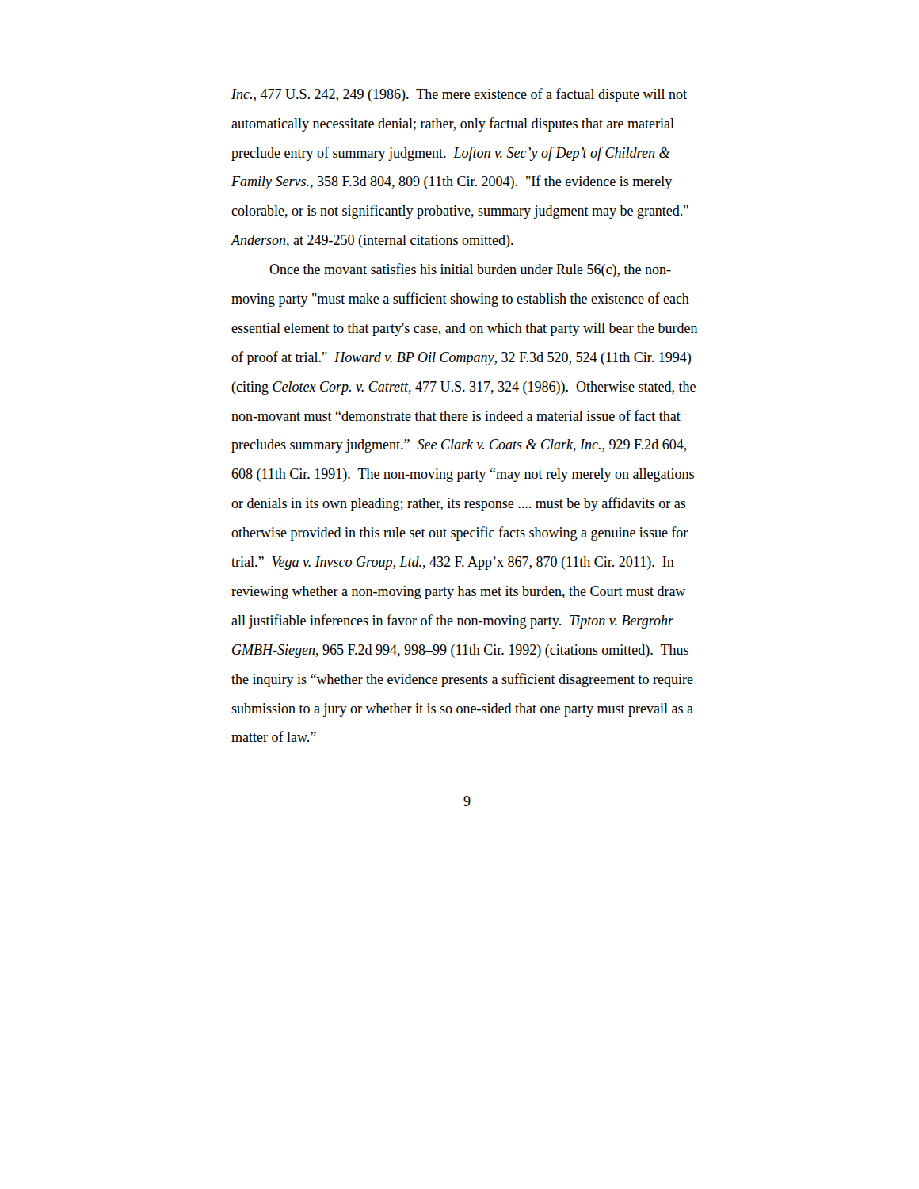Inc., 477 U.S. 242, 249 (1986). The mere existence of a factual dispute will not automatically necessitate denial; rather, only factual disputes that are material preclude entry of summary judgment. Lofton v. Sec’y of Dep’t of Children & Family Servs., 358 F.3d 804, 809 (11th Cir. 2004). "If the evidence is merely colorable, or is not significantly probative, summary judgment may be granted." Anderson, at 249-250 (internal citations omitted).
Once the movant satisfies his initial burden under Rule 56(c), the non-moving party "must make a sufficient showing to establish the existence of each essential element to that party's case, and on which that party will bear the burden of proof at trial." Howard v. BP Oil Company, 32 F.3d 520, 524 (11th Cir. 1994) (citing Celotex Corp. v. Catrett, 477 U.S. 317, 324 (1986)). Otherwise stated, the non-movant must “demonstrate that there is indeed a material issue of fact that precludes summary judgment.” See Clark v. Coats & Clark, Inc., 929 F.2d 604, 608 (11th Cir. 1991). The non-moving party “may not rely merely on allegations or denials in its own pleading; rather, its response .... must be by affidavits or as otherwise provided in this rule set out specific facts showing a genuine issue for trial.” Vega v. Invsco Group, Ltd., 432 F. App’x 867, 870 (11th Cir. 2011). In reviewing whether a non-moving party has met its burden, the Court must draw all justifiable inferences in favor of the non-moving party. Tipton v. Bergrohr GMBH-Siegen, 965 F.2d 994, 998–99 (11th Cir. 1992) (citations omitted). Thus the inquiry is “whether the evidence presents a sufficient disagreement to require submission to a jury or whether it is so one-sided that one party must prevail as a matter of law.”
9